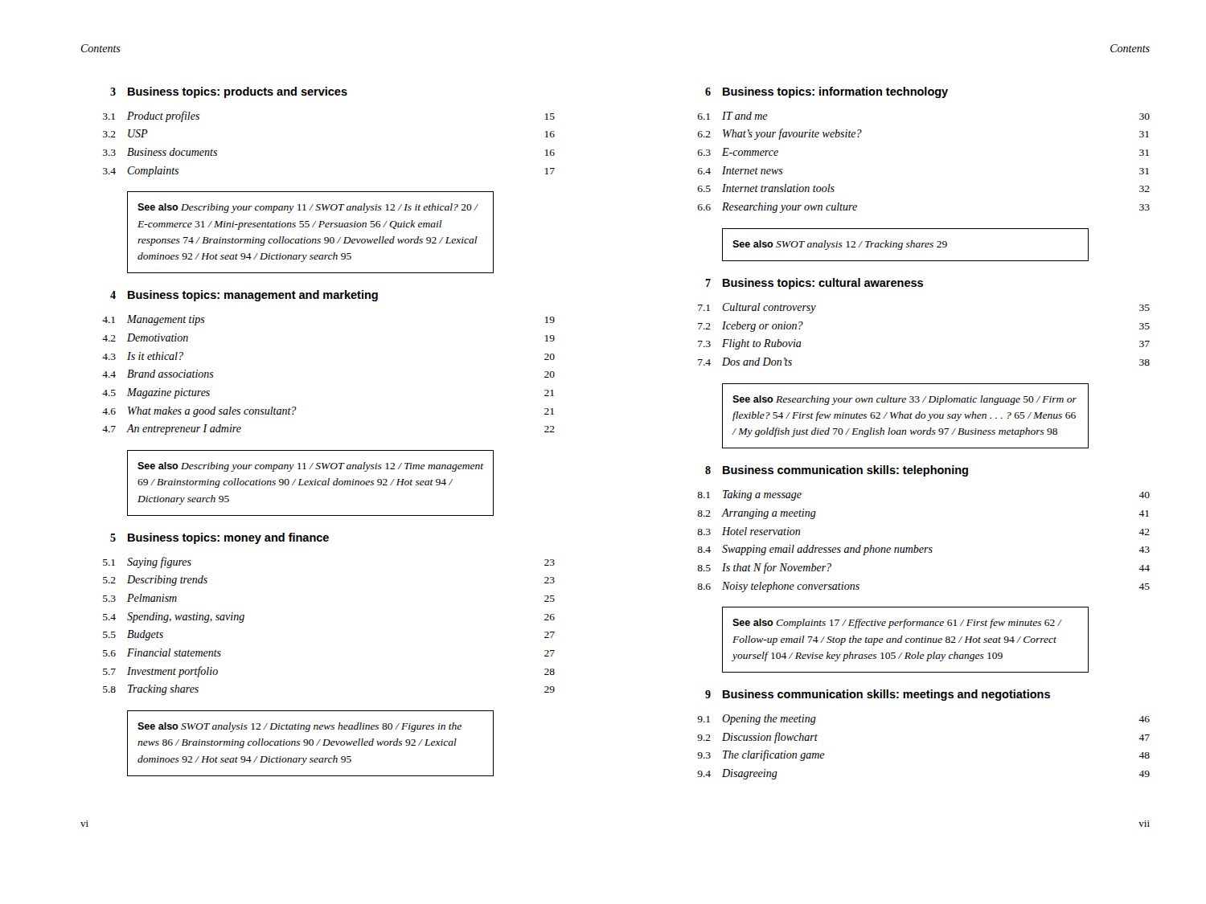Contents
3 Business topics: products and services
3.1 Product profiles 15
3.2 USP 16
3.3 Business documents 16
3.4 Complaints 17
See also Describing your company 11 / SWOT analysis 12 / Is it ethical? 20 / E-commerce 31 / Mini-presentations 55 / Persuasion 56 / Quick email responses 74 / Brainstorming collocations 90 / Devowelled words 92 / Lexical dominoes 92 / Hot seat 94 / Dictionary search 95
4 Business topics: management and marketing
4.1 Management tips 19
4.2 Demotivation 19
4.3 Is it ethical?20
4.4 Brand associations 20
4.5 Magazine pictures 21
4.6 What makes a good sales consultant?21
4.7 An entrepreneur I admire 22
See also Describing your company 11 / SWOT analysis 12 / Time management 69 / Brainstorming collocations 90 / Lexical dominoes 92 / Hot seat 94 / Dictionary search 95
5 Business topics: money and finance
5.1 Saying figures 23
5.2 Describing trends 23
5.3 Pelmanism 25
5.4 Spending, wasting, saving 26
5.5 Budgets 27
5.6 Financial statements 27
5.7 Investment portfolio 28
5.8 Tracking shares 29
See also SWOT analysis 12 / Dictating news headlines 80 / Figures in the news 86 / Brainstorming collocations 90 / Devowelled words 92 / Lexical dominoes 92 / Hot seat 94 / Dictionary search 95
vi
Contents
6 Business topics: information technology
6.1 IT and me 30
6.2 What’s your favourite website?31
6.3 E-commerce 31
6.4 Internet news 31
6.5 Internet translation tools 32
6.6 Researching your own culture 33
See also SWOT analysis 12 / Tracking shares 29
7 Business topics: cultural awareness
7.1 Cultural controversy 35
7.2 Iceberg or onion?35
7.3 Flight to Rubovia 37
7.4 Dos and Don’ts 38
See also Researching your own culture 33 / Diplomatic language 50 / Firm or flexible? 54 / First few minutes 62 / What do you say when . . . ? 65 / Menus 66 / My goldfish just died 70 / English loan words 97 / Business metaphors 98
8 Business communication skills: telephoning
8.1 Taking a message 40
8.2 Arranging a meeting 41
8.3 Hotel reservation 42
8.4 Swapping email addresses and phone numbers 43
8.5 Is that N for November?44
8.6 Noisy telephone conversations 45
See also Complaints 17 / Effective performance 61 / First few minutes 62 / Follow-up email 74 / Stop the tape and continue 82 / Hot seat 94 / Correct yourself 104 / Revise key phrases 105 / Role play changes 109
9 Business communication skills: meetings and negotiations
9.1 Opening the meeting 46
9.2 Discussion flowchart 47
9.3 The clarification game 48
9.4 Disagreeing 49
vii